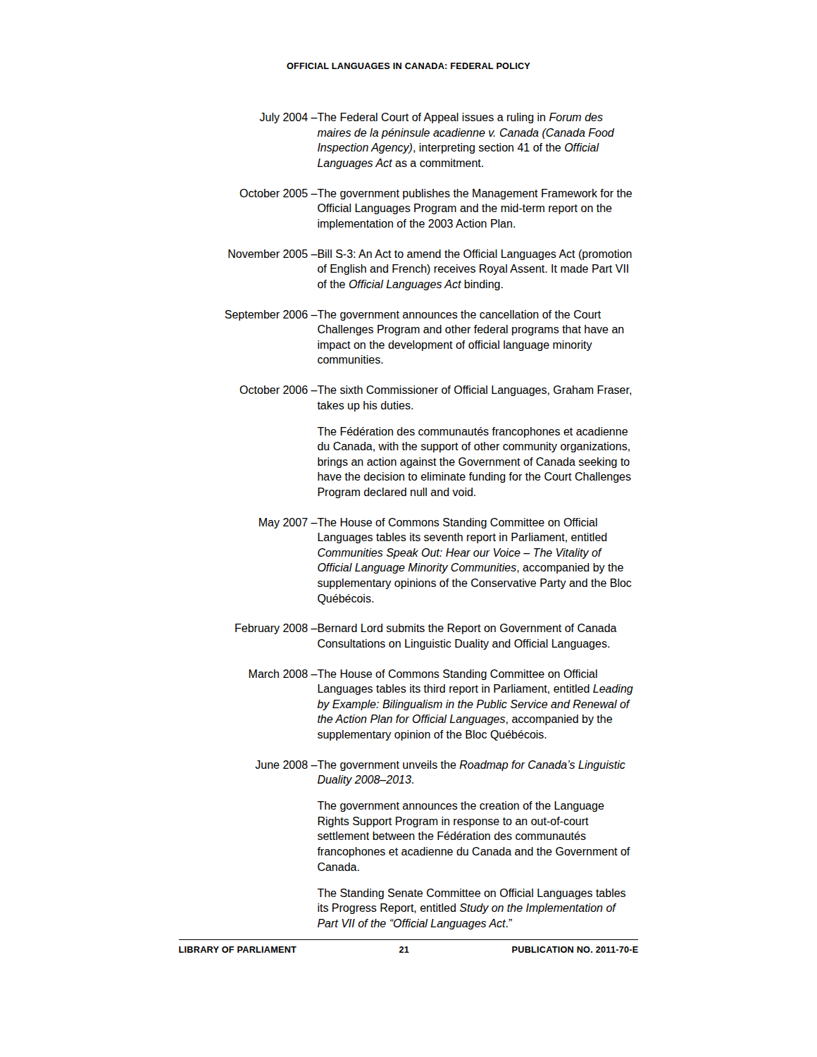OFFICIAL LANGUAGES IN CANADA: FEDERAL POLICY
| July 2004 – | The Federal Court of Appeal issues a ruling in Forum des maires de la péninsule acadienne v. Canada (Canada Food Inspection Agency) , interpreting section 41 of the Official Languages Act as a commitment. |
| October 2005 – | The government publishes the Management Framework for the Official Languages Program and the mid-term report on the implementation of the 2003 Action Plan. |
| November 2005 – | Bill S-3: An Act to amend the Official Languages Act (promotion of English and French) receives Royal Assent. It made Part VII of the Official Languages Act binding. |
| September 2006 – | The government announces the cancellation of the Court Challenges Program and other federal programs that have an impact on the development of official language minority communities. |
| October 2006 – | The sixth Commissioner of Official Languages, Graham Fraser, takes up his duties. The Fédération des communautés francophones et acadienne du Canada, with the support of other community organizations, brings an action against the Government of Canada seeking to have the decision to eliminate funding for the Court Challenges Program declared null and void. |
| May 2007 – | The House of Commons Standing Committee on Official Languages tables its seventh report in Parliament, entitled Communities Speak Out: Hear our Voice – The Vitality of Official Language Minority Communities , accompanied by the supplementary opinions of the Conservative Party and the Bloc Québécois. |
| February 2008 – | Bernard Lord submits the Report on Government of Canada Consultations on Linguistic Duality and Official Languages. |
| March 2008 – | The House of Commons Standing Committee on Official Languages tables its third report in Parliament, entitled Leading by Example: Bilingualism in the Public Service and Renewal of the Action Plan for Official Languages , accompanied by the supplementary opinion of the Bloc Québécois. |
| June 2008 – | The government unveils the Roadmap for Canada’s Linguistic Duality 2008–2013 . The government announces the creation of the Language Rights Support Program in response to an out-of-court settlement between the Fédération des communautés francophones et acadienne du Canada and the Government of Canada. The Standing Senate Committee on Official Languages tables its Progress Report, entitled Study on the Implementation of Part VII of the “Official Languages Act .” |
LIBRARY OF PARLIAMENT 21 PUBLICATION NO. 2011-70-E